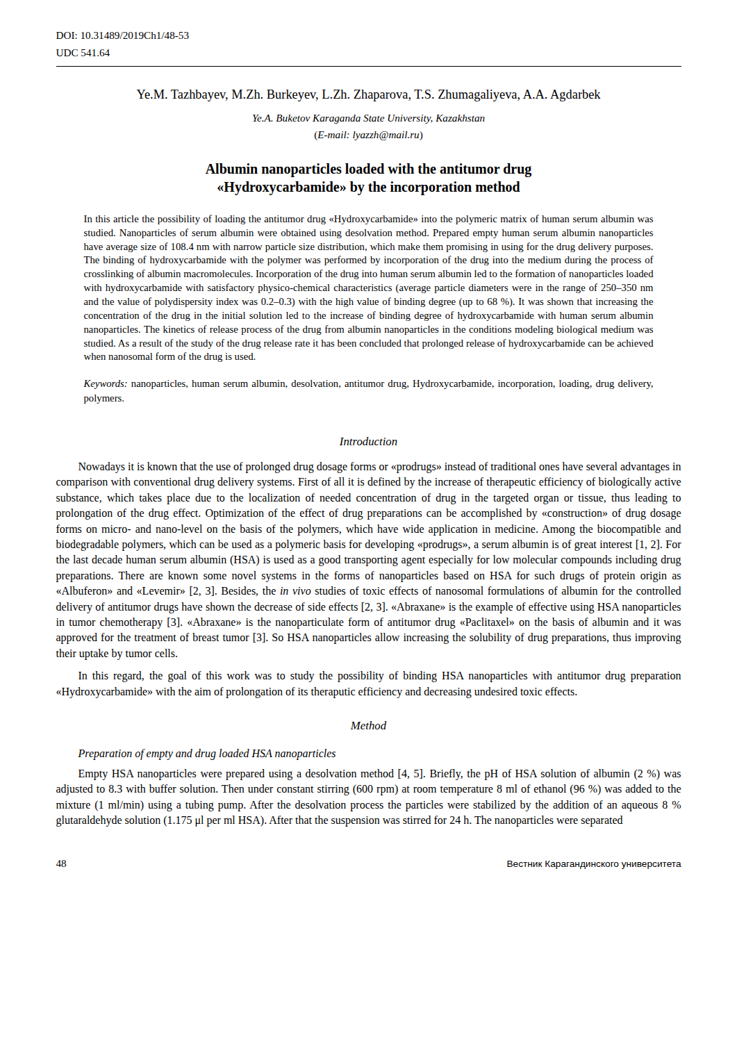DOI: 10.31489/2019Ch1/48-53
UDC 541.64
Ye.M. Tazhbayev, M.Zh. Burkeyev, L.Zh. Zhaparova, T.S. Zhumagaliyeva, A.A. Agdarbek
Ye.A. Buketov Karaganda State University, Kazakhstan
(E-mail: lyazzh@mail.ru)
Albumin nanoparticles loaded with the antitumor drug
«Hydroxycarbamide» by the incorporation method
In this article the possibility of loading the antitumor drug «Hydroxycarbamide» into the polymeric matrix of human serum albumin was studied. Nanoparticles of serum albumin were obtained using desolvation method. Prepared empty human serum albumin nanoparticles have average size of 108.4 nm with narrow particle size distribution, which make them promising in using for the drug delivery purposes. The binding of hydroxycarbamide with the polymer was performed by incorporation of the drug into the medium during the process of crosslinking of albumin macromolecules. Incorporation of the drug into human serum albumin led to the formation of nanoparticles loaded with hydroxycarbamide with satisfactory physico-chemical characteristics (average particle diameters were in the range of 250–350 nm and the value of polydispersity index was 0.2–0.3) with the high value of binding degree (up to 68 %). It was shown that increasing the concentration of the drug in the initial solution led to the increase of binding degree of hydroxycarbamide with human serum albumin nanoparticles. The kinetics of release process of the drug from albumin nanoparticles in the conditions modeling biological medium was studied. As a result of the study of the drug release rate it has been concluded that prolonged release of hydroxycarbamide can be achieved when nanosomal form of the drug is used.
Keywords: nanoparticles, human serum albumin, desolvation, antitumor drug, Hydroxycarbamide, incorporation, loading, drug delivery, polymers.
Introduction
Nowadays it is known that the use of prolonged drug dosage forms or «prodrugs» instead of traditional ones have several advantages in comparison with conventional drug delivery systems. First of all it is defined by the increase of therapeutic efficiency of biologically active substance, which takes place due to the localization of needed concentration of drug in the targeted organ or tissue, thus leading to prolongation of the drug effect. Optimization of the effect of drug preparations can be accomplished by «construction» of drug dosage forms on micro- and nano-level on the basis of the polymers, which have wide application in medicine. Among the biocompatible and biodegradable polymers, which can be used as a polymeric basis for developing «prodrugs», a serum albumin is of great interest [1, 2]. For the last decade human serum albumin (HSA) is used as a good transporting agent especially for low molecular compounds including drug preparations. There are known some novel systems in the forms of nanoparticles based on HSA for such drugs of protein origin as «Albuferon» and «Levemir» [2, 3]. Besides, the in vivo studies of toxic effects of nanosomal formulations of albumin for the controlled delivery of antitumor drugs have shown the decrease of side effects [2, 3]. «Abraxane» is the example of effective using HSA nanoparticles in tumor chemotherapy [3]. «Abraxane» is the nanoparticulate form of antitumor drug «Paclitaxel» on the basis of albumin and it was approved for the treatment of breast tumor [3]. So HSA nanoparticles allow increasing the solubility of drug preparations, thus improving their uptake by tumor cells.
In this regard, the goal of this work was to study the possibility of binding HSA nanoparticles with antitumor drug preparation «Hydroxycarbamide» with the aim of prolongation of its theraputic efficiency and decreasing undesired toxic effects.
Method
Preparation of empty and drug loaded HSA nanoparticles
Empty HSA nanoparticles were prepared using a desolvation method [4, 5]. Briefly, the pH of HSA solution of albumin (2 %) was adjusted to 8.3 with buffer solution. Then under constant stirring (600 rpm) at room temperature 8 ml of ethanol (96 %) was added to the mixture (1 ml/min) using a tubing pump. After the desolvation process the particles were stabilized by the addition of an aqueous 8 % glutaraldehyde solution (1.175 μl per ml HSA). After that the suspension was stirred for 24 h. The nanoparticles were separated
48 Вестник Карагандинского университета